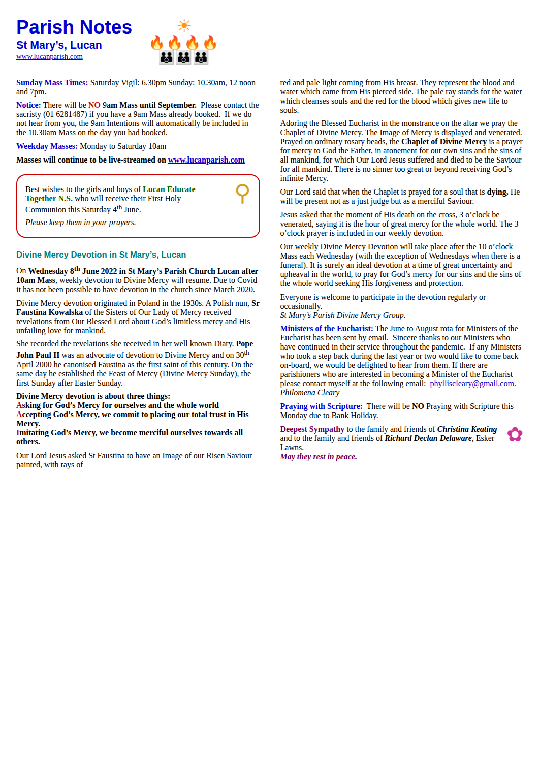Parish Notes
St Mary’s, Lucan
www.lucanparish.com
☀
🔥🔥🔥🔥
👪👪👪
Sunday Mass Times: Saturday Vigil: 6.30pm Sunday: 10.30am, 12 noon and 7pm.
Notice: There will be NO 9am Mass until September. Please contact the sacristy (01 6281487) if you have a 9am Mass already booked. If we do not hear from you, the 9am Intentions will automatically be included in the 10.30am Mass on the day you had booked.
Weekday Masses: Monday to Saturday 10am
Masses will continue to be live-streamed on www.lucanparish.com
⚲
Best wishes to the girls and boys of Lucan Educate Together N.S. who will receive their First Holy Communion this Saturday 4th June.
Please keep them in your prayers.
Divine Mercy Devotion in St Mary’s, Lucan
On Wednesday 8th June 2022 in St Mary’s Parish Church Lucan after 10am Mass, weekly devotion to Divine Mercy will resume. Due to Covid it has not been possible to have devotion in the church since March 2020.
Divine Mercy devotion originated in Poland in the 1930s. A Polish nun, Sr Faustina Kowalska of the Sisters of Our Lady of Mercy received revelations from Our Blessed Lord about God’s limitless mercy and His unfailing love for mankind.
She recorded the revelations she received in her well known Diary. Pope John Paul II was an advocate of devotion to Divine Mercy and on 30th April 2000 he canonised Faustina as the first saint of this century. On the same day he established the Feast of Mercy (Divine Mercy Sunday), the first Sunday after Easter Sunday.
Divine Mercy devotion is about three things:
Asking for God’s Mercy for ourselves and the whole world
Accepting God’s Mercy, we commit to placing our total trust in His Mercy.
Imitating God’s Mercy, we become merciful ourselves towards all others.
Our Lord Jesus asked St Faustina to have an Image of our Risen Saviour painted, with rays of
red and pale light coming from His breast. They represent the blood and water which came from His pierced side. The pale ray stands for the water which cleanses souls and the red for the blood which gives new life to souls.
Adoring the Blessed Eucharist in the monstrance on the altar we pray the Chaplet of Divine Mercy. The Image of Mercy is displayed and venerated. Prayed on ordinary rosary beads, the Chaplet of Divine Mercy is a prayer for mercy to God the Father, in atonement for our own sins and the sins of all mankind, for which Our Lord Jesus suffered and died to be the Saviour for all mankind. There is no sinner too great or beyond receiving God’s infinite Mercy.
Our Lord said that when the Chaplet is prayed for a soul that is dying, He will be present not as a just judge but as a merciful Saviour.
Jesus asked that the moment of His death on the cross, 3 o’clock be venerated, saying it is the hour of great mercy for the whole world. The 3 o’clock prayer is included in our weekly devotion.
Our weekly Divine Mercy Devotion will take place after the 10 o’clock Mass each Wednesday (with the exception of Wednesdays when there is a funeral). It is surely an ideal devotion at a time of great uncertainty and upheaval in the world, to pray for God’s mercy for our sins and the sins of the whole world seeking His forgiveness and protection.
Everyone is welcome to participate in the devotion regularly or occasionally.
St Mary’s Parish Divine Mercy Group.
Ministers of the Eucharist: The June to August rota for Ministers of the Eucharist has been sent by email. Sincere thanks to our Ministers who have continued in their service throughout the pandemic. If any Ministers who took a step back during the last year or two would like to come back on-board, we would be delighted to hear from them. If there are parishioners who are interested in becoming a Minister of the Eucharist please contact myself at the following email: phylliscleary@gmail.com.
Philomena Cleary
Praying with Scripture: There will be NO Praying with Scripture this Monday due to Bank Holiday.
✿Deepest Sympathy to the family and friends of Christina Keating and to the family and friends of Richard Declan Delaware, Esker Lawns.
May they rest in peace.